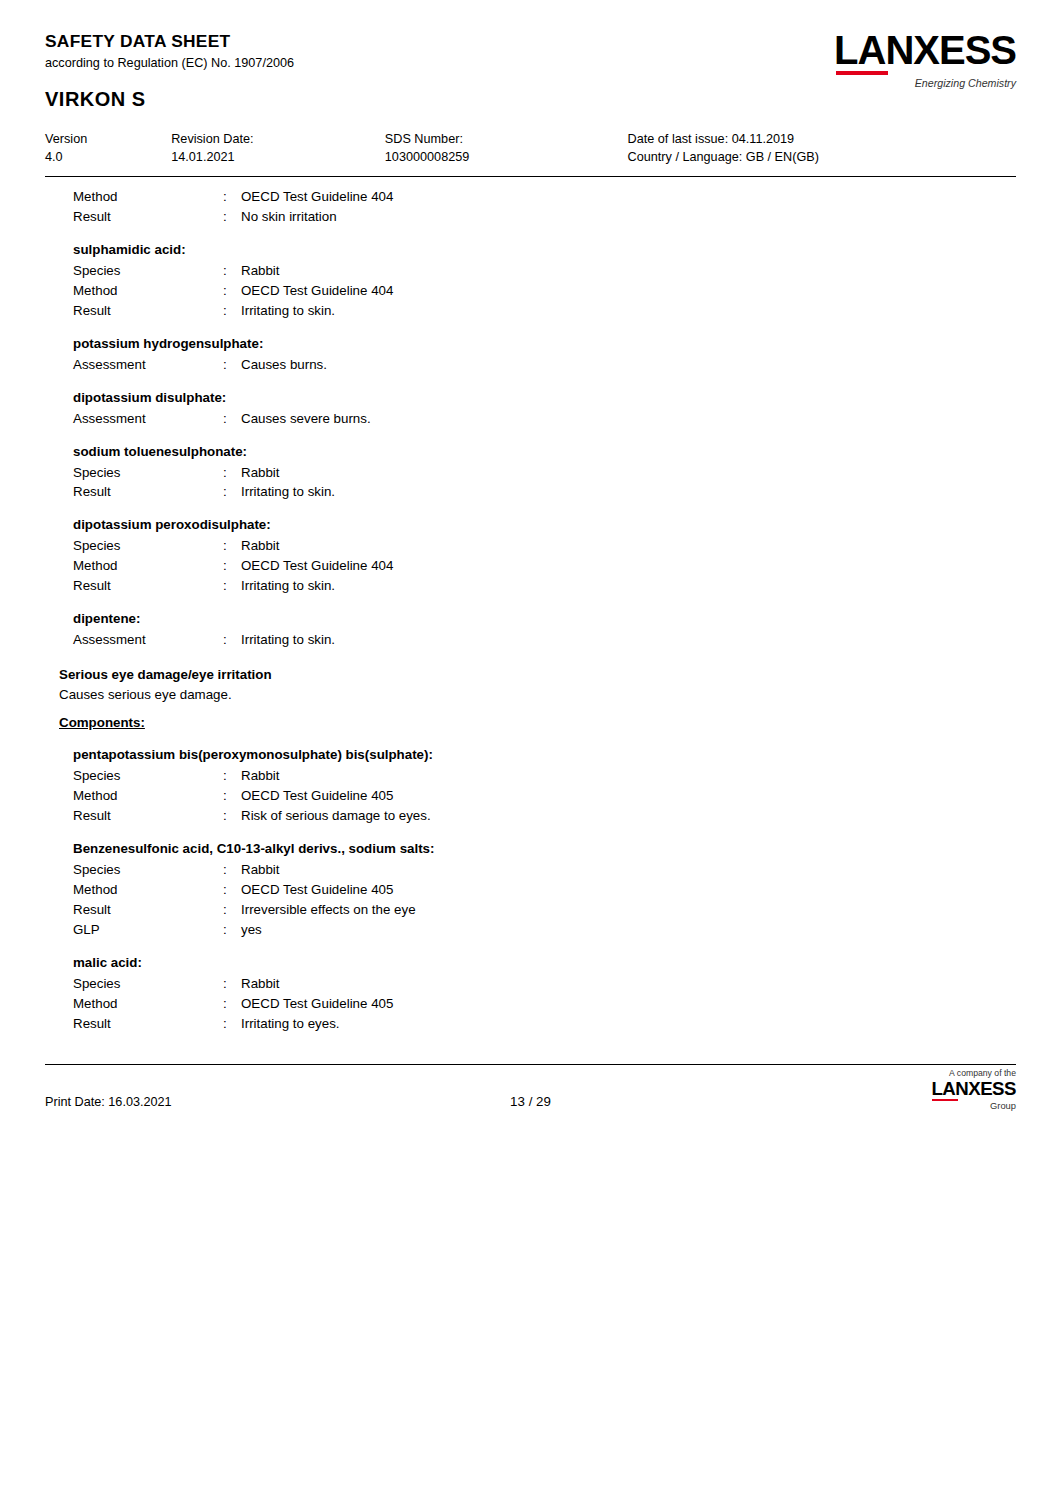SAFETY DATA SHEET
according to Regulation (EC) No. 1907/2006
VIRKON S
LANXESS
Energizing Chemistry
| Version 4.0 | Revision Date: 14.01.2021 | SDS Number: 103000008259 | Date of last issue: 04.11.2019 Country / Language: GB / EN(GB) |
| Method | : | OECD Test Guideline 404 |
| Result | : | No skin irritation |
sulphamidic acid:
| Species | : | Rabbit |
| Method | : | OECD Test Guideline 404 |
| Result | : | Irritating to skin. |
potassium hydrogensulphate:
| Assessment | : | Causes burns. |
dipotassium disulphate:
| Assessment | : | Causes severe burns. |
sodium toluenesulphonate:
| Species | : | Rabbit |
| Result | : | Irritating to skin. |
dipotassium peroxodisulphate:
| Species | : | Rabbit |
| Method | : | OECD Test Guideline 404 |
| Result | : | Irritating to skin. |
dipentene:
| Assessment | : | Irritating to skin. |
Serious eye damage/eye irritation
Causes serious eye damage.
Components:
pentapotassium bis(peroxymonosulphate) bis(sulphate):
| Species | : | Rabbit |
| Method | : | OECD Test Guideline 405 |
| Result | : | Risk of serious damage to eyes. |
Benzenesulfonic acid, C10-13-alkyl derivs., sodium salts:
| Species | : | Rabbit |
| Method | : | OECD Test Guideline 405 |
| Result | : | Irreversible effects on the eye |
| GLP | : | yes |
malic acid:
| Species | : | Rabbit |
| Method | : | OECD Test Guideline 405 |
| Result | : | Irritating to eyes. |
Print Date: 16.03.2021
13 / 29
A company of the
LANXESS
Group